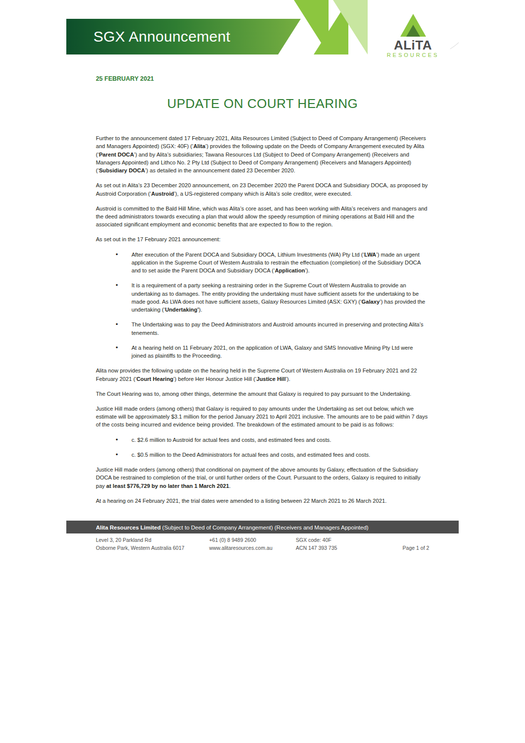SGX Announcement
ALiTA
RESOURCES
25 FEBRUARY 2021
UPDATE ON COURT HEARING
Further to the announcement dated 17 February 2021, Alita Resources Limited (Subject to Deed of Company Arrangement) (Receivers and Managers Appointed) (SGX: 40F) (‘Alita’) provides the following update on the Deeds of Company Arrangement executed by Alita (‘Parent DOCA’) and by Alita’s subsidiaries; Tawana Resources Ltd (Subject to Deed of Company Arrangement) (Receivers and Managers Appointed) and Lithco No. 2 Pty Ltd (Subject to Deed of Company Arrangement) (Receivers and Managers Appointed) (‘Subsidiary DOCA’) as detailed in the announcement dated 23 December 2020.
As set out in Alita’s 23 December 2020 announcement, on 23 December 2020 the Parent DOCA and Subsidiary DOCA, as proposed by Austroid Corporation (‘Austroid’), a US-registered company which is Alita’s sole creditor, were executed.
Austroid is committed to the Bald Hill Mine, which was Alita’s core asset, and has been working with Alita’s receivers and managers and the deed administrators towards executing a plan that would allow the speedy resumption of mining operations at Bald Hill and the associated significant employment and economic benefits that are expected to flow to the region.
As set out in the 17 February 2021 announcement:
After execution of the Parent DOCA and Subsidiary DOCA, Lithium Investments (WA) Pty Ltd (‘LWA’) made an urgent application in the Supreme Court of Western Australia to restrain the effectuation (completion) of the Subsidiary DOCA and to set aside the Parent DOCA and Subsidiary DOCA (‘Application’).
It is a requirement of a party seeking a restraining order in the Supreme Court of Western Australia to provide an undertaking as to damages. The entity providing the undertaking must have sufficient assets for the undertaking to be made good. As LWA does not have sufficient assets, Galaxy Resources Limited (ASX: GXY) (‘Galaxy’) has provided the undertaking (‘Undertaking’).
The Undertaking was to pay the Deed Administrators and Austroid amounts incurred in preserving and protecting Alita’s tenements.
At a hearing held on 11 February 2021, on the application of LWA, Galaxy and SMS Innovative Mining Pty Ltd were joined as plaintiffs to the Proceeding.
Alita now provides the following update on the hearing held in the Supreme Court of Western Australia on 19 February 2021 and 22 February 2021 (‘Court Hearing’) before Her Honour Justice Hill (‘Justice Hill’).
The Court Hearing was to, among other things, determine the amount that Galaxy is required to pay pursuant to the Undertaking.
Justice Hill made orders (among others) that Galaxy is required to pay amounts under the Undertaking as set out below, which we estimate will be approximately $3.1 million for the period January 2021 to April 2021 inclusive. The amounts are to be paid within 7 days of the costs being incurred and evidence being provided. The breakdown of the estimated amount to be paid is as follows:
c. $2.6 million to Austroid for actual fees and costs, and estimated fees and costs.
c. $0.5 million to the Deed Administrators for actual fees and costs, and estimated fees and costs.
Justice Hill made orders (among others) that conditional on payment of the above amounts by Galaxy, effectuation of the Subsidiary DOCA be restrained to completion of the trial, or until further orders of the Court. Pursuant to the orders, Galaxy is required to initially pay at least $776,729 by no later than 1 March 2021.
At a hearing on 24 February 2021, the trial dates were amended to a listing between 22 March 2021 to 26 March 2021.
Alita Resources Limited (Subject to Deed of Company Arrangement) (Receivers and Managers Appointed)
Level 3, 20 Parkland Rd
Osborne Park, Western Australia 6017
+61 (0) 8 9489 2600
www.alitaresources.com.au
SGX code: 40F
ACN 147 393 735
Page 1 of 2